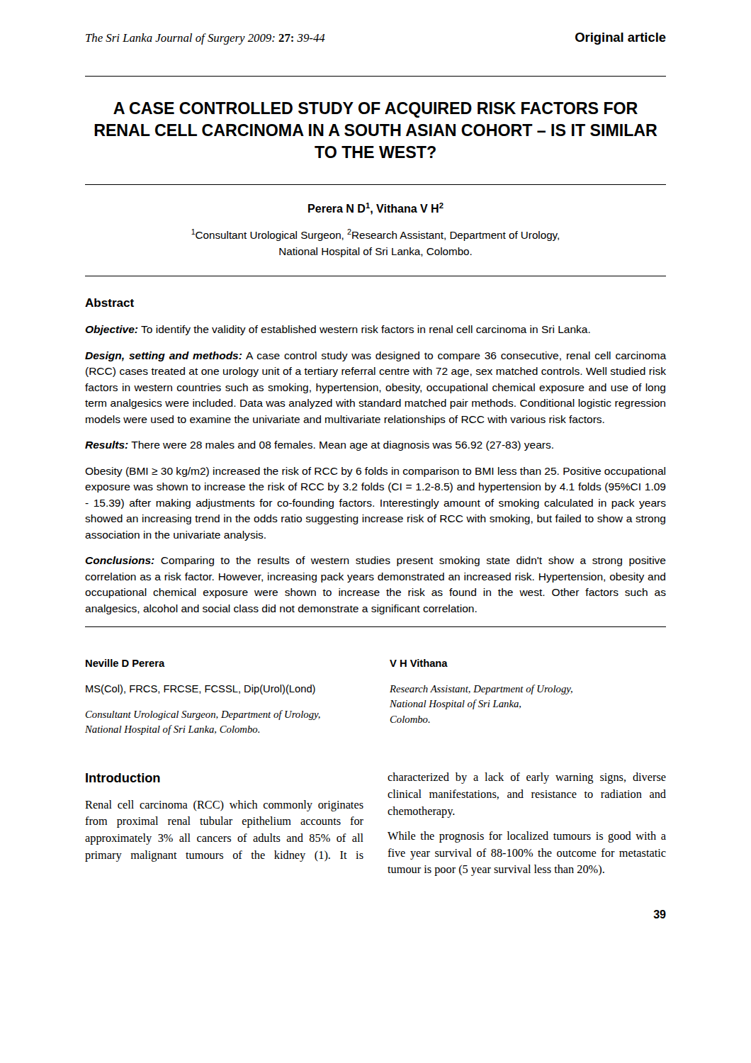The Sri Lanka Journal of Surgery 2009: 27: 39-44
Original article
A Case Controlled Study of Acquired Risk Factors for Renal Cell Carcinoma in a South Asian Cohort – Is It Similar to the West?
Perera N D1, Vithana V H2
1Consultant Urological Surgeon, 2Research Assistant, Department of Urology,
National Hospital of Sri Lanka, Colombo.
Abstract
Objective: To identify the validity of established western risk factors in renal cell carcinoma in Sri Lanka.
Design, setting and methods: A case control study was designed to compare 36 consecutive, renal cell carcinoma (RCC) cases treated at one urology unit of a tertiary referral centre with 72 age, sex matched controls. Well studied risk factors in western countries such as smoking, hypertension, obesity, occupational chemical exposure and use of long term analgesics were included. Data was analyzed with standard matched pair methods. Conditional logistic regression models were used to examine the univariate and multivariate relationships of RCC with various risk factors.
Results: There were 28 males and 08 females. Mean age at diagnosis was 56.92 (27-83) years.
Obesity (BMI ≥ 30 kg/m2) increased the risk of RCC by 6 folds in comparison to BMI less than 25. Positive occupational exposure was shown to increase the risk of RCC by 3.2 folds (CI = 1.2-8.5) and hypertension by 4.1 folds (95%CI 1.09 - 15.39) after making adjustments for co-founding factors. Interestingly amount of smoking calculated in pack years showed an increasing trend in the odds ratio suggesting increase risk of RCC with smoking, but failed to show a strong association in the univariate analysis.
Conclusions: Comparing to the results of western studies present smoking state didn't show a strong positive correlation as a risk factor. However, increasing pack years demonstrated an increased risk. Hypertension, obesity and occupational chemical exposure were shown to increase the risk as found in the west. Other factors such as analgesics, alcohol and social class did not demonstrate a significant correlation.
Neville D Perera
MS(Col), FRCS, FRCSE, FCSSL, Dip(Urol)(Lond)
Consultant Urological Surgeon, Department of Urology,
National Hospital of Sri Lanka, Colombo.
V H Vithana
Research Assistant, Department of Urology,
National Hospital of Sri Lanka,
Colombo.
Introduction
Renal cell carcinoma (RCC) which commonly originates from proximal renal tubular epithelium accounts for approximately 3% all cancers of adults and 85% of all primary malignant tumours of the kidney (1). It is characterized by a lack of early warning signs, diverse clinical manifestations, and resistance to radiation and chemotherapy.
While the prognosis for localized tumours is good with a five year survival of 88-100% the outcome for metastatic tumour is poor (5 year survival less than 20%).
39